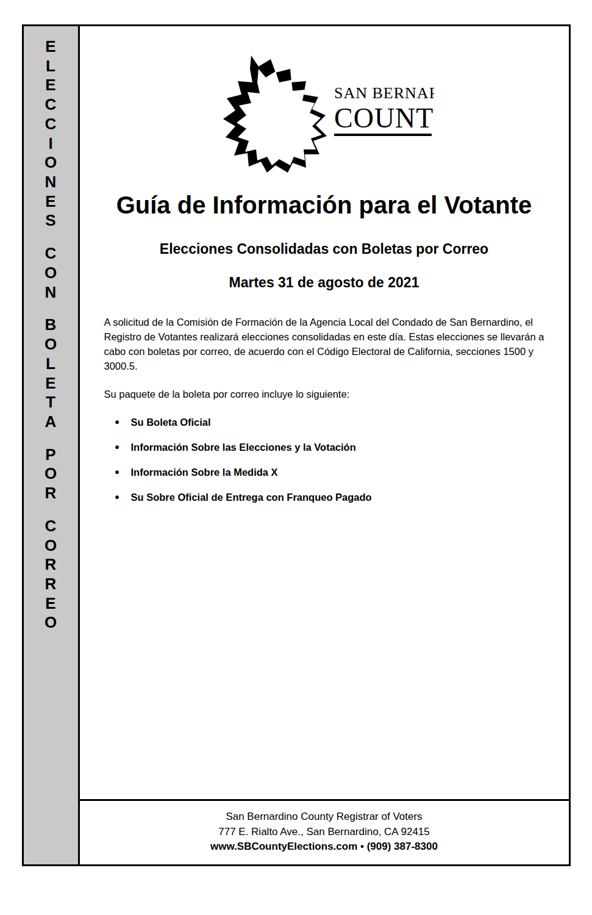E L E C C I O N E S
C O N
B O L E T A
P O R
C O R R E O
SAN BERNARDINO COUNTY
Guía de Información para el Votante
Elecciones Consolidadas con Boletas por Correo
Martes 31 de agosto de 2021
A solicitud de la Comisión de Formación de la Agencia Local del Condado de San Bernardino, el Registro de Votantes realizará elecciones consolidadas en este día. Estas elecciones se llevarán a cabo con boletas por correo, de acuerdo con el Código Electoral de California, secciones 1500 y 3000.5.
Su paquete de la boleta por correo incluye lo siguiente:
Su Boleta Oficial
Información Sobre las Elecciones y la Votación
Información Sobre la Medida X
Su Sobre Oficial de Entrega con Franqueo Pagado
San Bernardino County Registrar of Voters
777 E. Rialto Ave., San Bernardino, CA 92415
www.SBCountyElections.com • (909) 387-8300